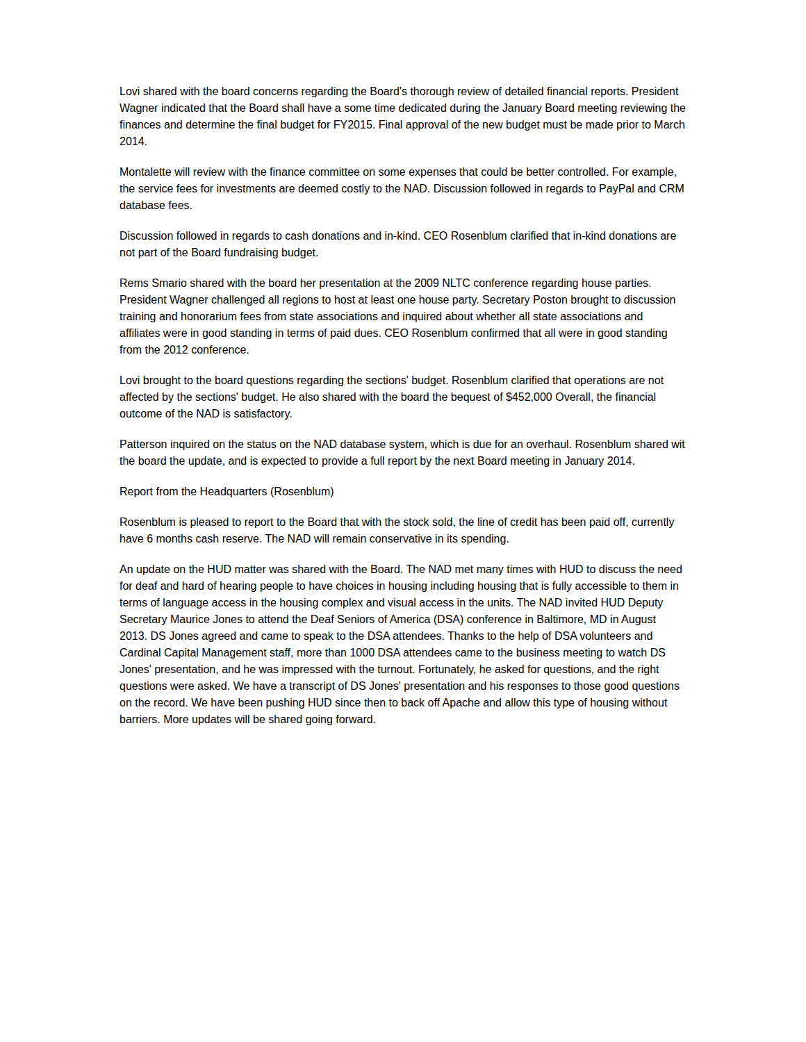Lovi shared with the board concerns regarding the Board's thorough review of detailed financial reports. President Wagner indicated that the Board shall have a some time dedicated during the January Board meeting reviewing the finances and determine the final budget for FY2015. Final approval of the new budget must be made prior to March 2014.
Montalette will review with the finance committee on some expenses that could be better controlled. For example, the service fees for investments are deemed costly to the NAD. Discussion followed in regards to PayPal and CRM database fees.
Discussion followed in regards to cash donations and in-kind. CEO Rosenblum clarified that in-kind donations are not part of the Board fundraising budget.
Rems Smario shared with the board her presentation at the 2009 NLTC conference regarding house parties. President Wagner challenged all regions to host at least one house party. Secretary Poston brought to discussion training and honorarium fees from state associations and inquired about whether all state associations and affiliates were in good standing in terms of paid dues. CEO Rosenblum confirmed that all were in good standing from the 2012 conference.
Lovi brought to the board questions regarding the sections' budget. Rosenblum clarified that operations are not affected by the sections' budget. He also shared with the board the bequest of $452,000 Overall, the financial outcome of the NAD is satisfactory.
Patterson inquired on the status on the NAD database system, which is due for an overhaul. Rosenblum shared wit the board the update, and is expected to provide a full report by the next Board meeting in January 2014.
Report from the Headquarters (Rosenblum)
Rosenblum is pleased to report to the Board that with the stock sold, the line of credit has been paid off, currently have 6 months cash reserve. The NAD will remain conservative in its spending.
An update on the HUD matter was shared with the Board. The NAD met many times with HUD to discuss the need for deaf and hard of hearing people to have choices in housing including housing that is fully accessible to them in terms of language access in the housing complex and visual access in the units. The NAD invited HUD Deputy Secretary Maurice Jones to attend the Deaf Seniors of America (DSA) conference in Baltimore, MD in August 2013. DS Jones agreed and came to speak to the DSA attendees. Thanks to the help of DSA volunteers and Cardinal Capital Management staff, more than 1000 DSA attendees came to the business meeting to watch DS Jones' presentation, and he was impressed with the turnout. Fortunately, he asked for questions, and the right questions were asked. We have a transcript of DS Jones' presentation and his responses to those good questions on the record. We have been pushing HUD since then to back off Apache and allow this type of housing without barriers. More updates will be shared going forward.